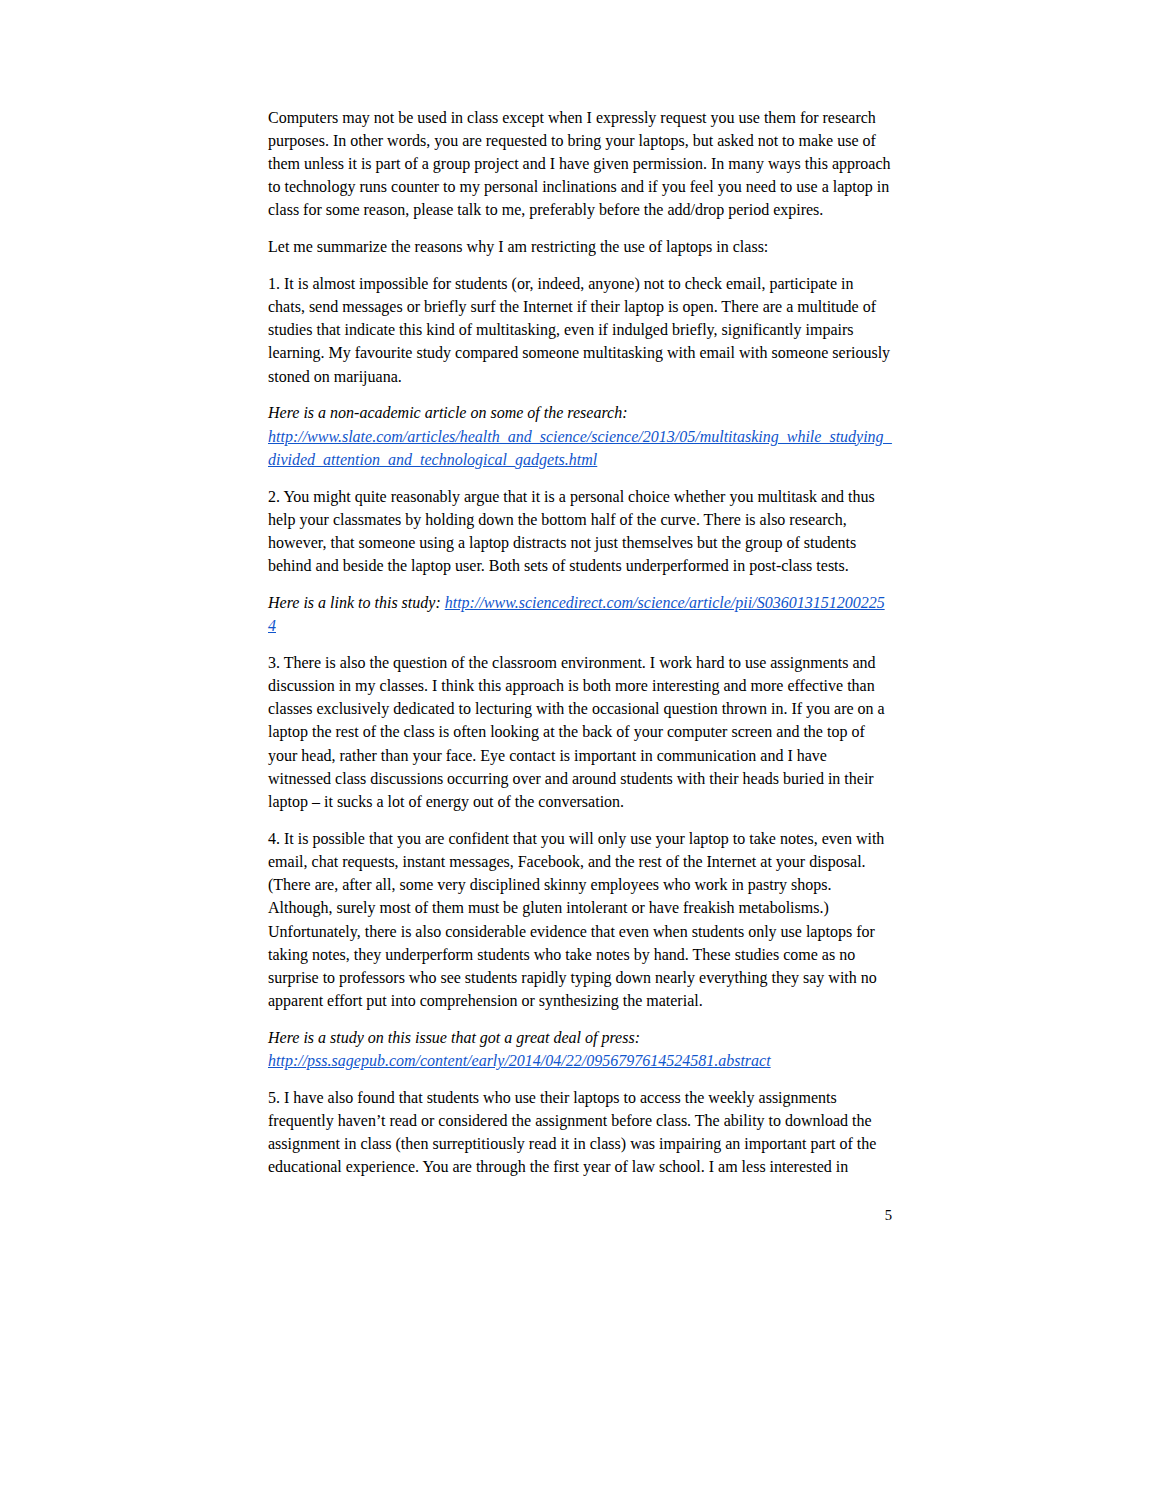Computers may not be used in class except when I expressly request you use them for research purposes. In other words, you are requested to bring your laptops, but asked not to make use of them unless it is part of a group project and I have given permission. In many ways this approach to technology runs counter to my personal inclinations and if you feel you need to use a laptop in class for some reason, please talk to me, preferably before the add/drop period expires.
Let me summarize the reasons why I am restricting the use of laptops in class:
1. It is almost impossible for students (or, indeed, anyone) not to check email, participate in chats, send messages or briefly surf the Internet if their laptop is open. There are a multitude of studies that indicate this kind of multitasking, even if indulged briefly, significantly impairs learning. My favourite study compared someone multitasking with email with someone seriously stoned on marijuana.
Here is a non-academic article on some of the research:
http://www.slate.com/articles/health_and_science/science/2013/05/multitasking_while_studying_divided_attention_and_technological_gadgets.html
2. You might quite reasonably argue that it is a personal choice whether you multitask and thus help your classmates by holding down the bottom half of the curve. There is also research, however, that someone using a laptop distracts not just themselves but the group of students behind and beside the laptop user. Both sets of students underperformed in post-class tests.
Here is a link to this study: http://www.sciencedirect.com/science/article/pii/S0360131512002254
3. There is also the question of the classroom environment. I work hard to use assignments and discussion in my classes. I think this approach is both more interesting and more effective than classes exclusively dedicated to lecturing with the occasional question thrown in. If you are on a laptop the rest of the class is often looking at the back of your computer screen and the top of your head, rather than your face. Eye contact is important in communication and I have witnessed class discussions occurring over and around students with their heads buried in their laptop – it sucks a lot of energy out of the conversation.
4. It is possible that you are confident that you will only use your laptop to take notes, even with email, chat requests, instant messages, Facebook, and the rest of the Internet at your disposal. (There are, after all, some very disciplined skinny employees who work in pastry shops. Although, surely most of them must be gluten intolerant or have freakish metabolisms.) Unfortunately, there is also considerable evidence that even when students only use laptops for taking notes, they underperform students who take notes by hand. These studies come as no surprise to professors who see students rapidly typing down nearly everything they say with no apparent effort put into comprehension or synthesizing the material.
Here is a study on this issue that got a great deal of press:
http://pss.sagepub.com/content/early/2014/04/22/0956797614524581.abstract
5. I have also found that students who use their laptops to access the weekly assignments frequently haven’t read or considered the assignment before class. The ability to download the assignment in class (then surreptitiously read it in class) was impairing an important part of the educational experience. You are through the first year of law school. I am less interested in
5